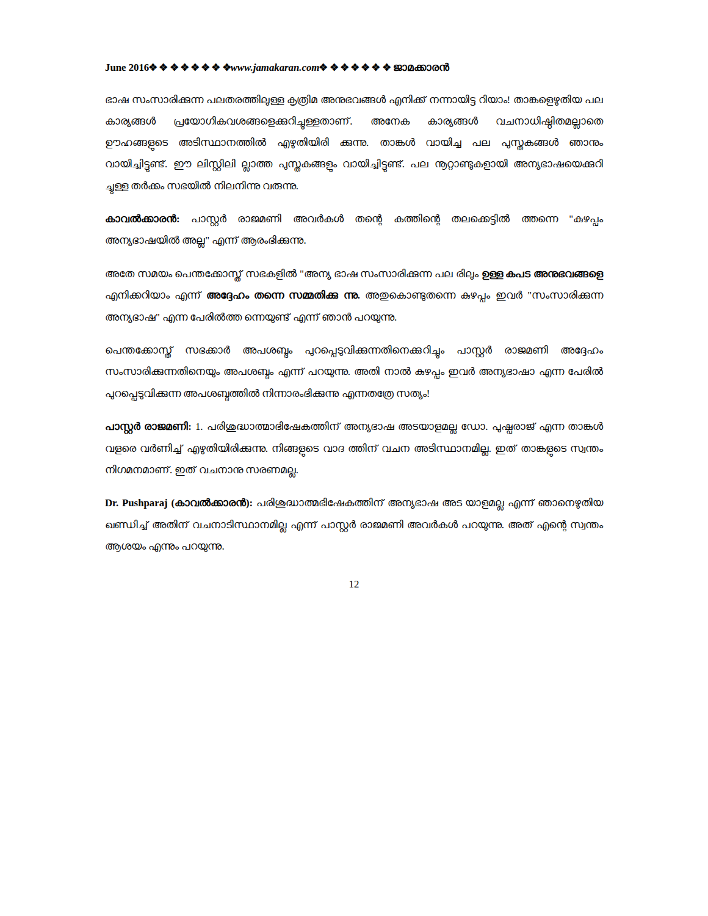June 2016❖ ❖ ❖ ❖ ❖ ❖ ❖ ❖www.jamakaran.com❖ ❖ ❖ ❖ ❖ ❖ ❖ ജാമക്കാരൻ
ഭാഷ സംസാരിക്കുന്ന പലതരത്തിലുള്ള കൃത്രിമ അനുഭവങ്ങൾ എനിക്ക് നന്നായിട്ട റിയാം! താങ്കളെഴുതിയ പല കാര്യങ്ങൾ പ്രയോഗികവശങ്ങളെക്കുറിച്ചുള്ളതാണ്. അനേക കാര്യങ്ങൾ വചനാധിഷ്ഠിതമല്ലാതെ ഊഹങ്ങളുടെ അടിസ്ഥാനത്തിൽ എഴുതിയിരി ക്കുന്നു. താങ്കൾ വായിച്ച പല പുസ്തകങ്ങൾ ഞാനും വായിച്ചിട്ടുണ്ട്. ഈ ലിസ്റ്റിലി ല്ലാത്ത പുസ്തകങ്ങളും വായിച്ചിട്ടുണ്ട്. പല നൂറ്റാണ്ടുകളായി അന്യഭാഷയെക്കുറി ച്ചുള്ള തർക്കം സഭയിൽ നിലനിന്നു വരുന്നു.
കാവൽക്കാരൻ: പാസ്റ്റർ രാജമണി അവർകൾ തന്റെ കത്തിന്റെ തലക്കെട്ടിൽ ത്തന്നെ "കുഴപ്പം അന്യഭാഷയിൽ അല്ല" എന്ന് ആരംഭിക്കുന്നു.
അതേ സമയം പെന്തക്കോസ്ത് സഭകളിൽ "അന്യ ഭാഷ സംസാരിക്കുന്ന പല രിലും ഉള്ള കപട അനുഭവങ്ങളെ എനിക്കറിയാം എന്ന് അദ്ദേഹം തന്നെ സമ്മതിക്കു ന്നു. അതുകൊണ്ടുതന്നെ കുഴപ്പം ഇവർ "സംസാരിക്കുന്ന അന്യഭാഷ" എന്ന പേരിൽത്ത ന്നെയുണ്ട് എന്ന് ഞാൻ പറയുന്നു.
പെന്തക്കോസ്ത് സഭക്കാർ അപശബ്ദം പുറപ്പെടുവിക്കുന്നതിനെക്കുറിച്ചും പാസ്റ്റർ രാജമണി അദ്ദേഹം സംസാരിക്കുന്നതിനെയും അപശബ്ദം എന്ന് പറയുന്നു. അതി നാൽ കുഴപ്പം ഇവർ അന്യഭാഷാ എന്ന പേരിൽ പുറപ്പെടുവിക്കുന്ന അപശബ്ദത്തിൽ നിന്നാരംഭിക്കുന്നു എന്നതത്രേ സത്യം!
പാസ്റ്റർ രാജമണി: 1. പരിശുദ്ധാത്മാഭിഷേകത്തിന് അന്യഭാഷ അടയാളമല്ല ഡോ. പുഷ്പരാജ് എന്ന താങ്കൾ വളരെ വർണിച്ച് എഴുതിയിരിക്കുന്നു. നിങ്ങളുടെ വാദ ത്തിന് വചന അടിസ്ഥാനമില്ല. ഇത് താങ്കളുടെ സ്വന്തം നിഗമനമാണ്. ഇത് വചനാനു സരണമല്ല.
Dr. Pushparaj (കാവൽക്കാരൻ): പരിശുദ്ധാത്മഭിഷേകത്തിന് അന്യഭാഷ അട യാളമല്ല എന്ന് ഞാനെഴുതിയ ഖണ്ഡിച്ച് അതിന് വചനാടിസ്ഥാനമില്ല എന്ന് പാസ്റ്റർ രാജമണി അവർകൾ പറയുന്നു. അത് എന്റെ സ്വന്തം ആശയം എന്നും പറയുന്നു.
12